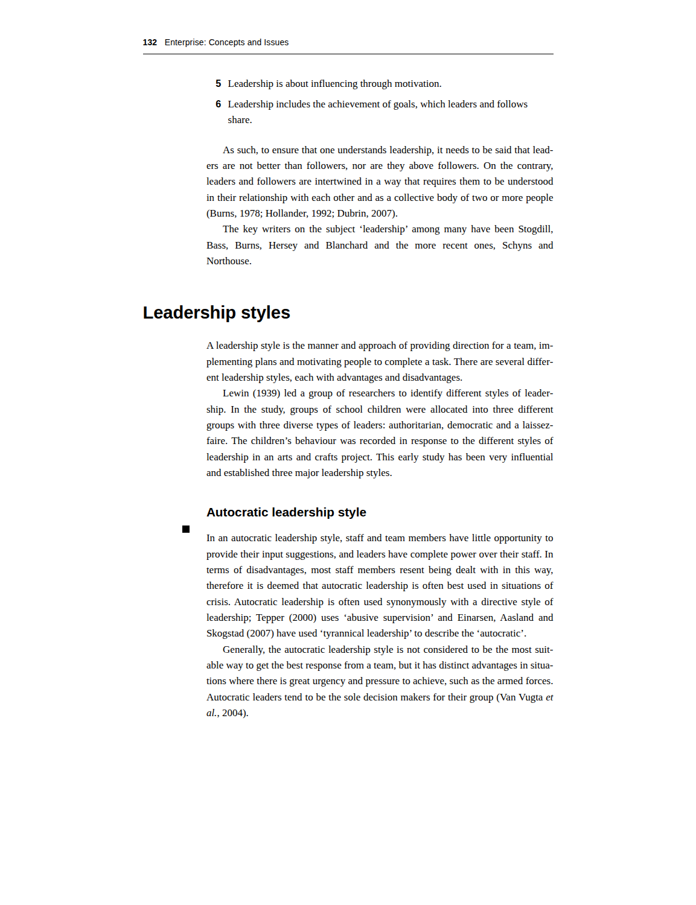132 Enterprise: Concepts and Issues
5 Leadership is about influencing through motivation.
6 Leadership includes the achievement of goals, which leaders and follows share.
As such, to ensure that one understands leadership, it needs to be said that leaders are not better than followers, nor are they above followers. On the contrary, leaders and followers are intertwined in a way that requires them to be understood in their relationship with each other and as a collective body of two or more people (Burns, 1978; Hollander, 1992; Dubrin, 2007).
The key writers on the subject ‘leadership’ among many have been Stogdill, Bass, Burns, Hersey and Blanchard and the more recent ones, Schyns and Northouse.
Leadership styles
A leadership style is the manner and approach of providing direction for a team, implementing plans and motivating people to complete a task. There are several different leadership styles, each with advantages and disadvantages.
Lewin (1939) led a group of researchers to identify different styles of leadership. In the study, groups of school children were allocated into three different groups with three diverse types of leaders: authoritarian, democratic and a laissez-faire. The children’s behaviour was recorded in response to the different styles of leadership in an arts and crafts project. This early study has been very influential and established three major leadership styles.
Autocratic leadership style
In an autocratic leadership style, staff and team members have little opportunity to provide their input suggestions, and leaders have complete power over their staff. In terms of disadvantages, most staff members resent being dealt with in this way, therefore it is deemed that autocratic leadership is often best used in situations of crisis. Autocratic leadership is often used synonymously with a directive style of leadership; Tepper (2000) uses ‘abusive supervision’ and Einarsen, Aasland and Skogstad (2007) have used ‘tyrannical leadership’ to describe the ‘autocratic’.
Generally, the autocratic leadership style is not considered to be the most suitable way to get the best response from a team, but it has distinct advantages in situations where there is great urgency and pressure to achieve, such as the armed forces. Autocratic leaders tend to be the sole decision makers for their group (Van Vugta et al., 2004).